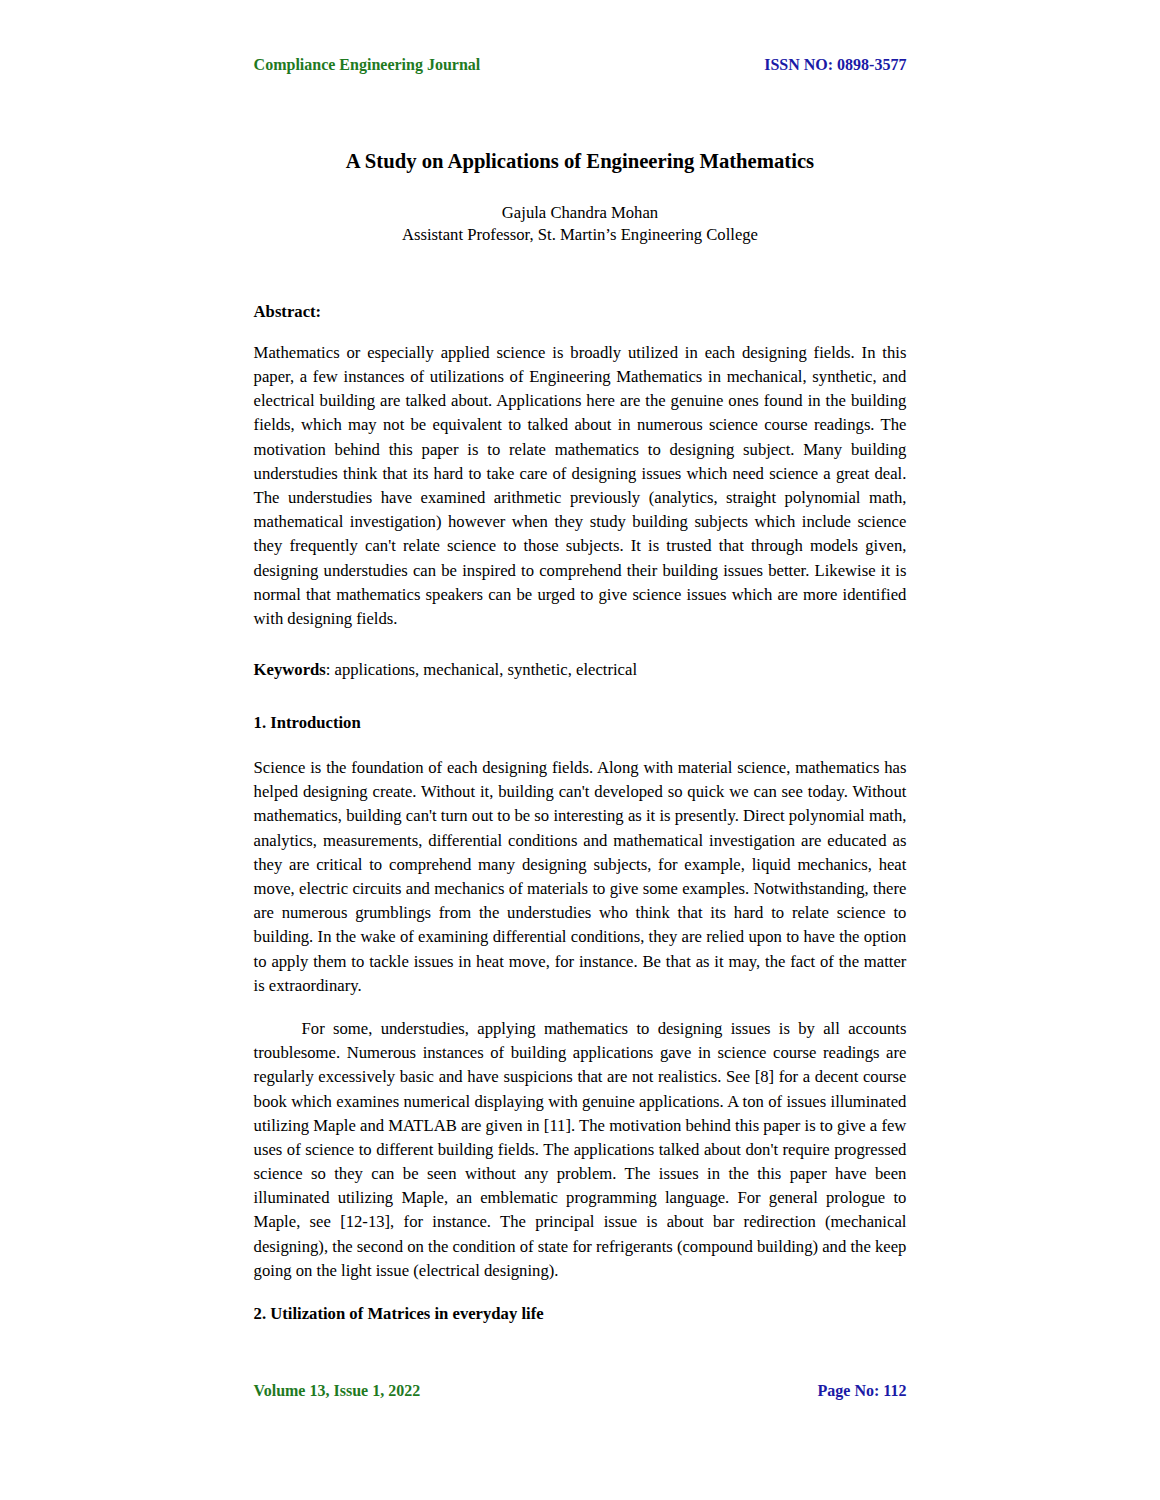Compliance Engineering Journal ISSN NO: 0898-3577
A Study on Applications of Engineering Mathematics
Gajula Chandra Mohan
Assistant Professor, St. Martin’s Engineering College
Abstract:
Mathematics or especially applied science is broadly utilized in each designing fields. In this paper, a few instances of utilizations of Engineering Mathematics in mechanical, synthetic, and electrical building are talked about. Applications here are the genuine ones found in the building fields, which may not be equivalent to talked about in numerous science course readings. The motivation behind this paper is to relate mathematics to designing subject. Many building understudies think that its hard to take care of designing issues which need science a great deal. The understudies have examined arithmetic previously (analytics, straight polynomial math, mathematical investigation) however when they study building subjects which include science they frequently can't relate science to those subjects. It is trusted that through models given, designing understudies can be inspired to comprehend their building issues better. Likewise it is normal that mathematics speakers can be urged to give science issues which are more identified with designing fields.
Keywords: applications, mechanical, synthetic, electrical
1. Introduction
Science is the foundation of each designing fields. Along with material science, mathematics has helped designing create. Without it, building can't developed so quick we can see today. Without mathematics, building can't turn out to be so interesting as it is presently. Direct polynomial math, analytics, measurements, differential conditions and mathematical investigation are educated as they are critical to comprehend many designing subjects, for example, liquid mechanics, heat move, electric circuits and mechanics of materials to give some examples. Notwithstanding, there are numerous grumblings from the understudies who think that its hard to relate science to building. In the wake of examining differential conditions, they are relied upon to have the option to apply them to tackle issues in heat move, for instance. Be that as it may, the fact of the matter is extraordinary.
For some, understudies, applying mathematics to designing issues is by all accounts troublesome. Numerous instances of building applications gave in science course readings are regularly excessively basic and have suspicions that are not realistics. See [8] for a decent course book which examines numerical displaying with genuine applications. A ton of issues illuminated utilizing Maple and MATLAB are given in [11]. The motivation behind this paper is to give a few uses of science to different building fields. The applications talked about don't require progressed science so they can be seen without any problem. The issues in the this paper have been illuminated utilizing Maple, an emblematic programming language. For general prologue to Maple, see [12-13], for instance. The principal issue is about bar redirection (mechanical designing), the second on the condition of state for refrigerants (compound building) and the keep going on the light issue (electrical designing).
2. Utilization of Matrices in everyday life
Volume 13, Issue 1, 2022 Page No: 112